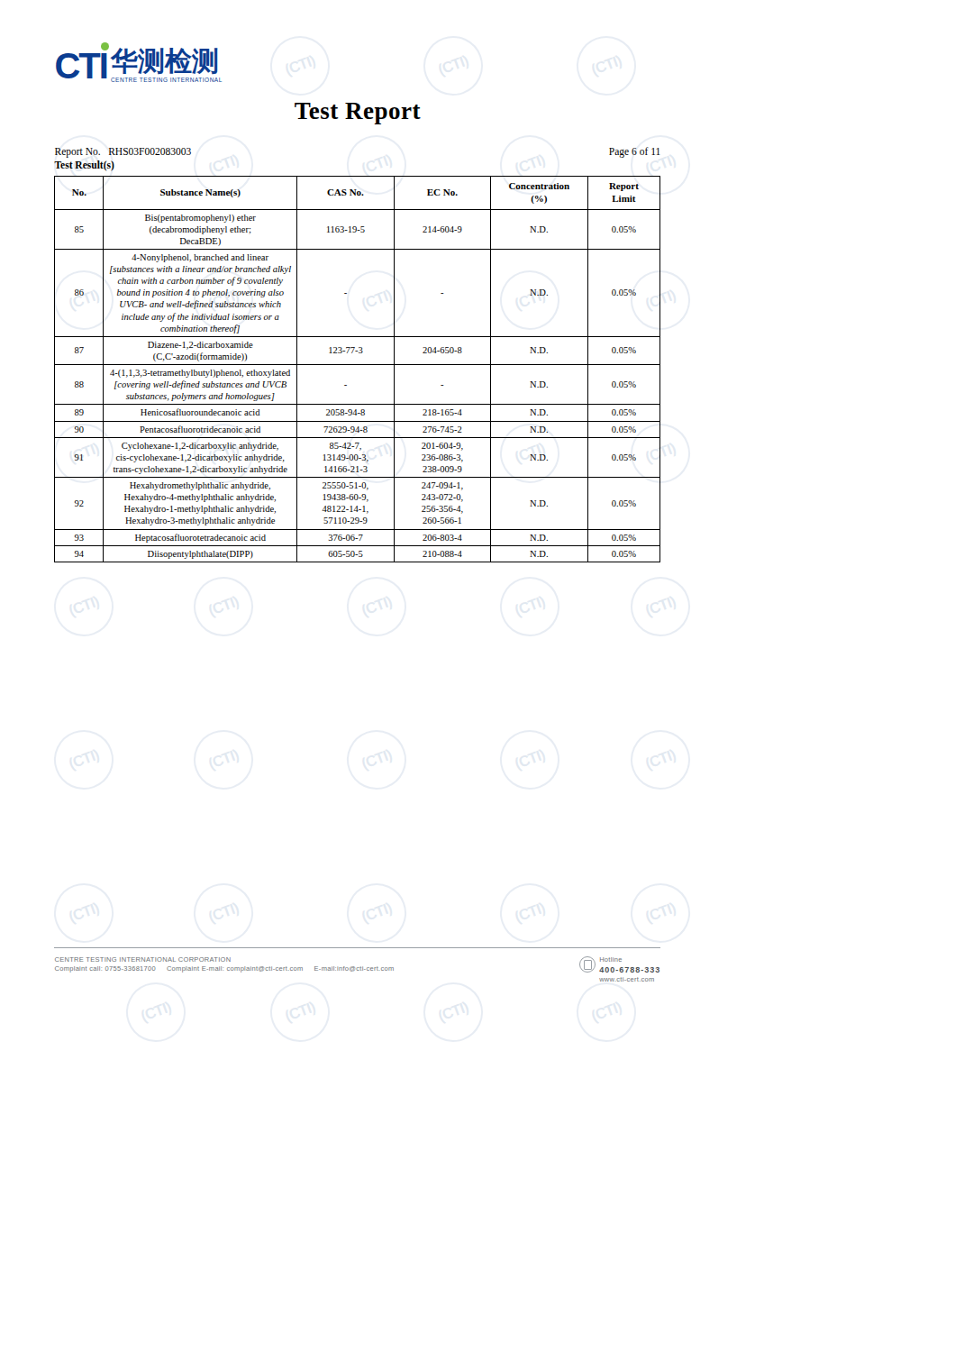(CTI)
(CTI)
(CTI)
(CTI)
(CTI)
(CTI)
(CTI)
(CTI)
(CTI)
(CTI)
(CTI)
(CTI)
(CTI)
(CTI)
(CTI)
(CTI)
(CTI)
(CTI)
(CTI)
(CTI)
(CTI)
(CTI)
(CTI)
(CTI)
(CTI)
(CTI)
(CTI)
(CTI)
(CTI)
(CTI)
(CTI)
(CTI)
(CTI)
(CTI)
(CTI)
(CTI)
(CTI)
CTI
华测检测
CENTRE TESTING INTERNATIONAL
Test Report
Report No. RHS03F002083003
Page 6 of 11
Test Result(s)
| No. | Substance Name(s) | CAS No. | EC No. | Concentration (%) | Report Limit |
| --- | --- | --- | --- | --- | --- |
| 85 | Bis(pentabromophenyl) ether (decabromodiphenyl ether; DecaBDE) | 1163-19-5 | 214-604-9 | N.D. | 0.05% |
| 86 | 4-Nonylphenol, branched and linear [substances with a linear and/or branched alkyl chain with a carbon number of 9 covalently bound in position 4 to phenol, covering also UVCB- and well-defined substances which include any of the individual isomers or a combination thereof] | - | - | N.D. | 0.05% |
| 87 | Diazene-1,2-dicarboxamide (C,C'-azodi(formamide)) | 123-77-3 | 204-650-8 | N.D. | 0.05% |
| 88 | 4-(1,1,3,3-tetramethylbutyl)phenol, ethoxylated [covering well-defined substances and UVCB substances, polymers and homologues] | - | - | N.D. | 0.05% |
| 89 | Henicosafluoroundecanoic acid | 2058-94-8 | 218-165-4 | N.D. | 0.05% |
| 90 | Pentacosafluorotridecanoic acid | 72629-94-8 | 276-745-2 | N.D. | 0.05% |
| 91 | Cyclohexane-1,2-dicarboxylic anhydride, cis-cyclohexane-1,2-dicarboxylic anhydride, trans-cyclohexane-1,2-dicarboxylic anhydride | 85-42-7, 13149-00-3, 14166-21-3 | 201-604-9, 236-086-3, 238-009-9 | N.D. | 0.05% |
| 92 | Hexahydromethylphthalic anhydride, Hexahydro-4-methylphthalic anhydride, Hexahydro-1-methylphthalic anhydride, Hexahydro-3-methylphthalic anhydride | 25550-51-0, 19438-60-9, 48122-14-1, 57110-29-9 | 247-094-1, 243-072-0, 256-356-4, 260-566-1 | N.D. | 0.05% |
| 93 | Heptacosafluorotetradecanoic acid | 376-06-7 | 206-803-4 | N.D. | 0.05% |
| 94 | Diisopentylphthalate(DIPP) | 605-50-5 | 210-088-4 | N.D. | 0.05% |
CENTRE TESTING INTERNATIONAL CORPORATION
Complaint call: 0755-33681700 Complaint E-mail: complaint@cti-cert.com E-mail:info@cti-cert.com
Hotline
400-6788-333
www.cti-cert.com